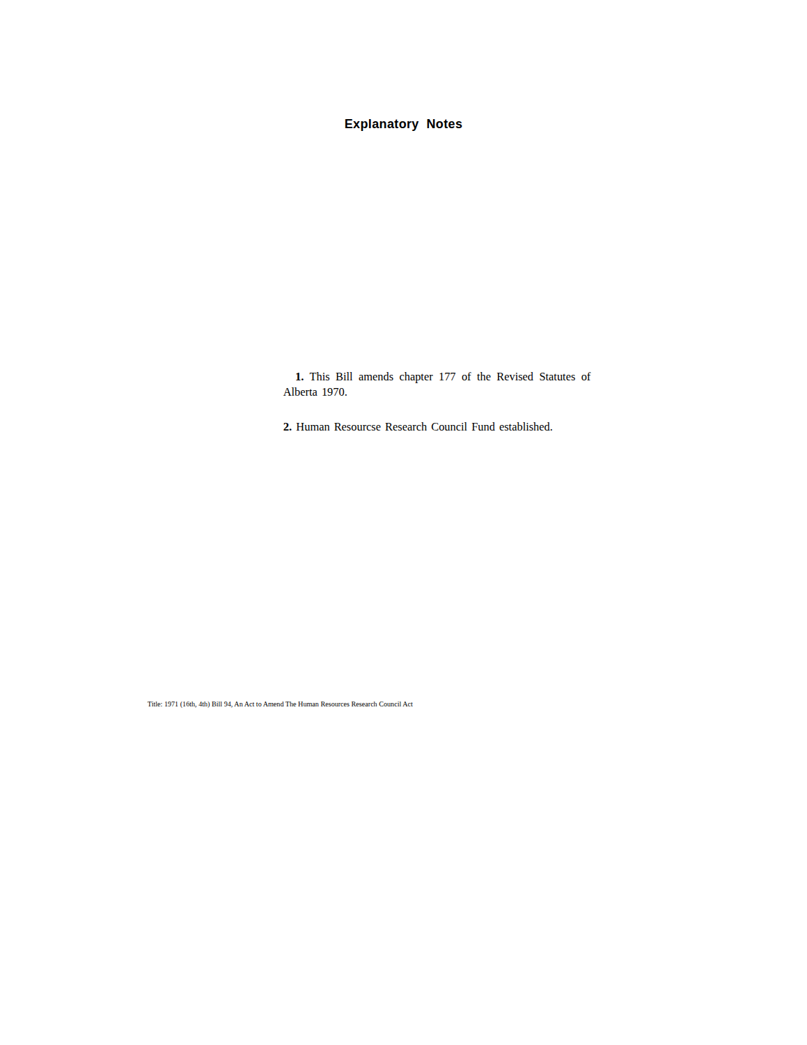Explanatory Notes
1. This Bill amends chapter 177 of the Revised Statutes of Alberta 1970.
2. Human Resourcse Research Council Fund established.
Title: 1971 (16th, 4th) Bill 94, An Act to Amend The Human Resources Research Council Act